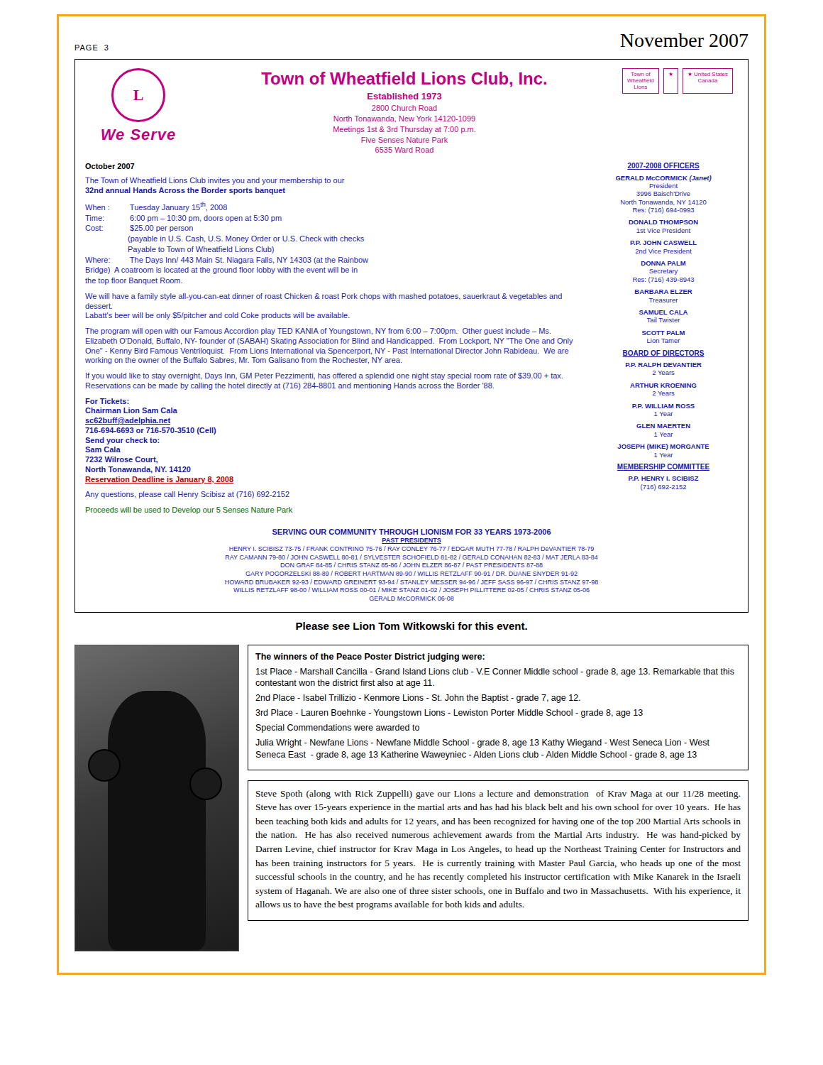PAGE 3
November 2007
L
We Serve
Town of Wheatfield Lions Club, Inc.
Established 1973
2800 Church Road
North Tonawanda, New York 14120-1099
Meetings 1st & 3rd Thursday at 7:00 p.m.
Five Senses Nature Park
6535 Ward Road
Town of
Wheatfield
Lions
★
★ United States
Canada
October 2007
The Town of Wheatfield Lions Club invites you and your membership to our
32nd annual Hands Across the Border sports banquet
When : Tuesday January 15th, 2008
Time: 6:00 pm – 10:30 pm, doors open at 5:30 pm
Cost: $25.00 per person
(payable in U.S. Cash, U.S. Money Order or U.S. Check with checks
Payable to Town of Wheatfield Lions Club)
Where: The Days Inn/ 443 Main St. Niagara Falls, NY 14303 (at the Rainbow
Bridge) A coatroom is located at the ground floor lobby with the event will be in
the top floor Banquet Room.
We will have a family style all-you-can-eat dinner of roast Chicken & roast Pork chops with mashed potatoes, sauerkraut & vegetables and dessert.
Labatt's beer will be only $5/pitcher and cold Coke products will be available.
The program will open with our Famous Accordion play TED KANIA of Youngstown, NY from 6:00 – 7:00pm. Other guest include – Ms. Elizabeth O'Donald, Buffalo, NY- founder of (SABAH) Skating Association for Blind and Handicapped. From Lockport, NY "The One and Only One" - Kenny Bird Famous Ventriloquist. From Lions International via Spencerport, NY - Past International Director John Rabideau. We are working on the owner of the Buffalo Sabres, Mr. Tom Galisano from the Rochester, NY area.
If you would like to stay overnight, Days Inn, GM Peter Pezzimenti, has offered a splendid one night stay special room rate of $39.00 + tax. Reservations can be made by calling the hotel directly at (716) 284-8801 and mentioning Hands across the Border '88.
For Tickets:
Chairman Lion Sam Cala
sc62buff@adelphia.net
716-694-6693 or 716-570-3510 (Cell)
Send your check to:
Sam Cala
7232 Wilrose Court,
North Tonawanda, NY. 14120
Reservation Deadline is January 8, 2008
Any questions, please call Henry Scibisz at (716) 692-2152
Proceeds will be used to Develop our 5 Senses Nature Park
2007-2008 OFFICERS
GERALD McCORMICK (Janet)
President
3996 Baisch'Drive
North Tonawanda, NY 14120
Res: (716) 694-0993
DONALD THOMPSON
1st Vice President
P.P. JOHN CASWELL
2nd Vice President
DONNA PALM
Secretary
Res: (716) 439-8943
BARBARA ELZER
Treasurer
SAMUEL CALA
Tail Twister
SCOTT PALM
Lion Tamer
BOARD OF DIRECTORS
P.P. RALPH DEVANTIER
2 Years
ARTHUR KROENING
2 Years
P.P. WILLIAM ROSS
1 Year
GLEN MAERTEN
1 Year
JOSEPH (MIKE) MORGANTE
1 Year
MEMBERSHIP COMMITTEE
P.P. HENRY I. SCIBISZ
(716) 692-2152
SERVING OUR COMMUNITY THROUGH LIONISM FOR 33 YEARS 1973-2006
PAST PRESIDENTS
HENRY I. SCIBISZ 73-75 / FRANK CONTRINO 75-76 / RAY CONLEY 76-77 / EDGAR MUTH 77-78 / RALPH DeVANTIER 78-79
RAY CAMANN 79-80 / JOHN CASWELL 80-81 / SYLVESTER SCHOFIELD 81-82 / GERALD CONAHAN 82-83 / MAT JERLA 83-84
DON GRAF 84-85 / CHRIS STANZ 85-86 / JOHN ELZER 86-87 / PAST PRESIDENTS 87-88
GARY POGORZELSKI 88-89 / ROBERT HARTMAN 89-90 / WILLIS RETZLAFF 90-91 / DR. DUANE SNYDER 91-92
HOWARD BRUBAKER 92-93 / EDWARD GREINERT 93-94 / STANLEY MESSER 94-96 / JEFF SASS 96-97 / CHRIS STANZ 97-98
WILLIS RETZLAFF 98-00 / WILLIAM ROSS 00-01 / MIKE STANZ 01-02 / JOSEPH PILLITTERE 02-05 / CHRIS STANZ 05-06
GERALD McCORMICK 06-08
Please see Lion Tom Witkowski for this event.
The winners of the Peace Poster District judging were:
1st Place - Marshall Cancilla - Grand Island Lions club - V.E Conner Middle school - grade 8, age 13. Remarkable that this contestant won the district first also at age 11.
2nd Place - Isabel Trillizio - Kenmore Lions - St. John the Baptist - grade 7, age 12.
3rd Place - Lauren Boehnke - Youngstown Lions - Lewiston Porter Middle School - grade 8, age 13
Special Commendations were awarded to
Julia Wright - Newfane Lions - Newfane Middle School - grade 8, age 13 Kathy Wiegand - West Seneca Lion - West Seneca East - grade 8, age 13 Katherine Waweyniec - Alden Lions club - Alden Middle School - grade 8, age 13
Steve Spoth (along with Rick Zuppelli) gave our Lions a lecture and demonstration of Krav Maga at our 11/28 meeting. Steve has over 15-years experience in the martial arts and has had his black belt and his own school for over 10 years. He has been teaching both kids and adults for 12 years, and has been recognized for having one of the top 200 Martial Arts schools in the nation. He has also received numerous achievement awards from the Martial Arts industry. He was hand-picked by Darren Levine, chief instructor for Krav Maga in Los Angeles, to head up the Northeast Training Center for Instructors and has been training instructors for 5 years. He is currently training with Master Paul Garcia, who heads up one of the most successful schools in the country, and he has recently completed his instructor certification with Mike Kanarek in the Israeli system of Haganah. We are also one of three sister schools, one in Buffalo and two in Massachusetts. With his experience, it allows us to have the best programs available for both kids and adults.